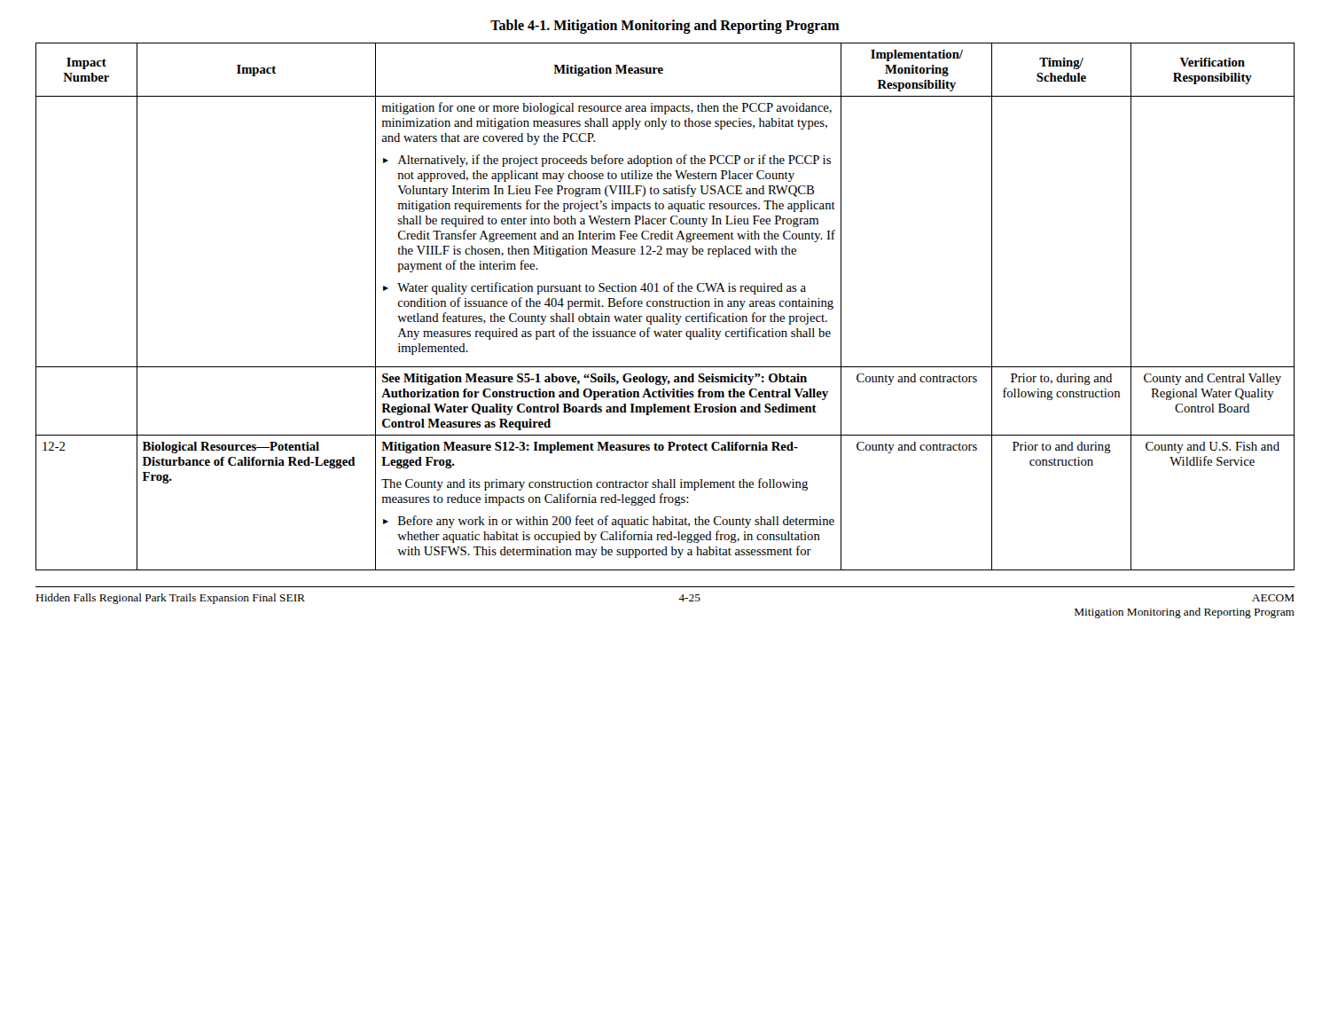Table 4-1. Mitigation Monitoring and Reporting Program
| Impact Number | Impact | Mitigation Measure | Implementation/ Monitoring Responsibility | Timing/ Schedule | Verification Responsibility |
| --- | --- | --- | --- | --- | --- |
| | | mitigation for one or more biological resource area impacts, then the PCCP avoidance, minimization and mitigation measures shall apply only to those species, habitat types, and waters that are covered by the PCCP. Alternatively, if the project proceeds before adoption of the PCCP or if the PCCP is not approved, the applicant may choose to utilize the Western Placer County Voluntary Interim In Lieu Fee Program (VIILF) to satisfy USACE and RWQCB mitigation requirements for the project’s impacts to aquatic resources. The applicant shall be required to enter into both a Western Placer County In Lieu Fee Program Credit Transfer Agreement and an Interim Fee Credit Agreement with the County. If the VIILF is chosen, then Mitigation Measure 12-2 may be replaced with the payment of the interim fee. Water quality certification pursuant to Section 401 of the CWA is required as a condition of issuance of the 404 permit. Before construction in any areas containing wetland features, the County shall obtain water quality certification for the project. Any measures required as part of the issuance of water quality certification shall be implemented. | | | |
| | | See Mitigation Measure S5-1 above, “Soils, Geology, and Seismicity”: Obtain Authorization for Construction and Operation Activities from the Central Valley Regional Water Quality Control Boards and Implement Erosion and Sediment Control Measures as Required | County and contractors | Prior to, during and following construction | County and Central Valley Regional Water Quality Control Board |
| 12-2 | Biological Resources—Potential Disturbance of California Red-Legged Frog. | Mitigation Measure S12-3: Implement Measures to Protect California Red-Legged Frog. The County and its primary construction contractor shall implement the following measures to reduce impacts on California red-legged frogs: Before any work in or within 200 feet of aquatic habitat, the County shall determine whether aquatic habitat is occupied by California red-legged frog, in consultation with USFWS. This determination may be supported by a habitat assessment for | County and contractors | Prior to and during construction | County and U.S. Fish and Wildlife Service |
Hidden Falls Regional Park Trails Expansion Final SEIR
4-25
AECOM
Mitigation Monitoring and Reporting Program